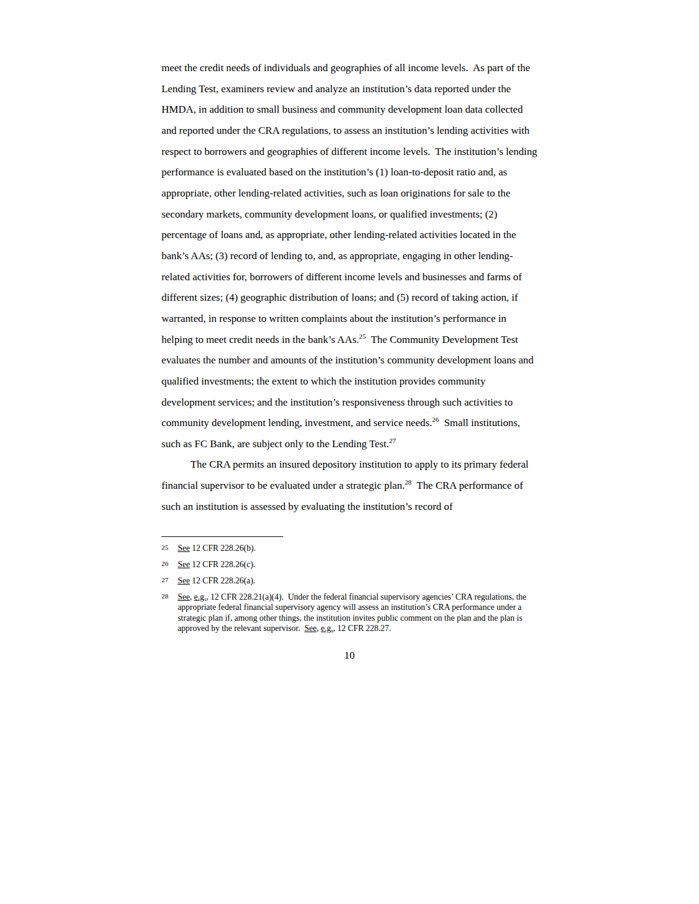meet the credit needs of individuals and geographies of all income levels. As part of the Lending Test, examiners review and analyze an institution’s data reported under the HMDA, in addition to small business and community development loan data collected and reported under the CRA regulations, to assess an institution’s lending activities with respect to borrowers and geographies of different income levels. The institution’s lending performance is evaluated based on the institution’s (1) loan-to-deposit ratio and, as appropriate, other lending-related activities, such as loan originations for sale to the secondary markets, community development loans, or qualified investments; (2) percentage of loans and, as appropriate, other lending-related activities located in the bank’s AAs; (3) record of lending to, and, as appropriate, engaging in other lending-related activities for, borrowers of different income levels and businesses and farms of different sizes; (4) geographic distribution of loans; and (5) record of taking action, if warranted, in response to written complaints about the institution’s performance in helping to meet credit needs in the bank’s AAs.25 The Community Development Test evaluates the number and amounts of the institution’s community development loans and qualified investments; the extent to which the institution provides community development services; and the institution’s responsiveness through such activities to community development lending, investment, and service needs.26 Small institutions, such as FC Bank, are subject only to the Lending Test.27
The CRA permits an insured depository institution to apply to its primary federal financial supervisor to be evaluated under a strategic plan.28 The CRA performance of such an institution is assessed by evaluating the institution’s record of
25 See 12 CFR 228.26(b).
26 See 12 CFR 228.26(c).
27 See 12 CFR 228.26(a).
28 See, e.g., 12 CFR 228.21(a)(4). Under the federal financial supervisory agencies’ CRA regulations, the appropriate federal financial supervisory agency will assess an institution’s CRA performance under a strategic plan if, among other things, the institution invites public comment on the plan and the plan is approved by the relevant supervisor. See, e.g., 12 CFR 228.27.
10